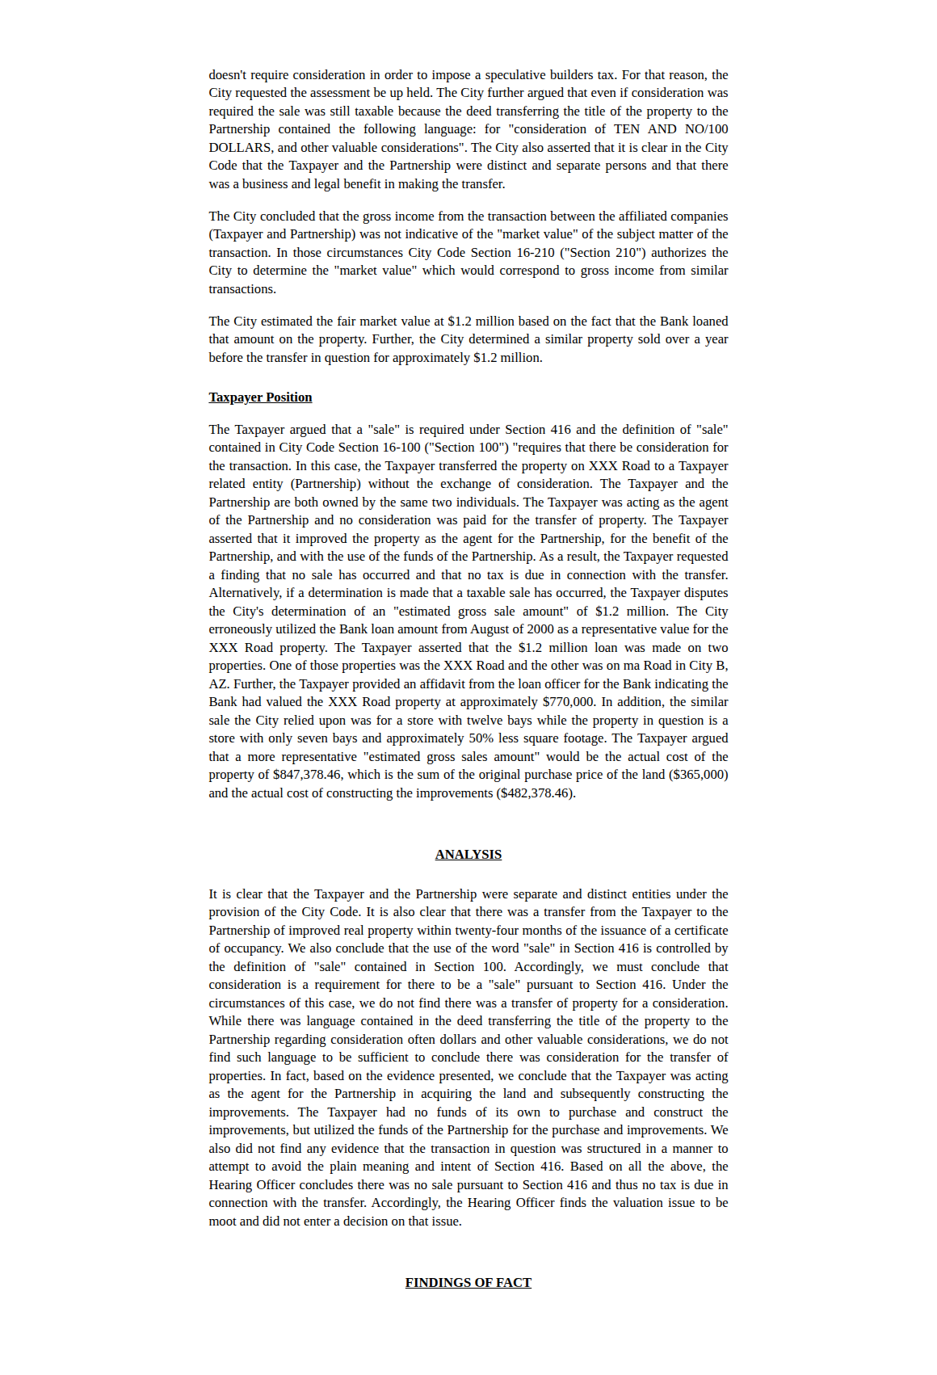doesn't require consideration in order to impose a speculative builders tax. For that reason, the City requested the assessment be up held. The City further argued that even if consideration was required the sale was still taxable because the deed transferring the title of the property to the Partnership contained the following language: for "consideration of TEN AND NO/100 DOLLARS, and other valuable considerations". The City also asserted that it is clear in the City Code that the Taxpayer and the Partnership were distinct and separate persons and that there was a business and legal benefit in making the transfer.
The City concluded that the gross income from the transaction between the affiliated companies (Taxpayer and Partnership) was not indicative of the "market value" of the subject matter of the transaction. In those circumstances City Code Section 16-210 ("Section 210") authorizes the City to determine the "market value" which would correspond to gross income from similar transactions.
The City estimated the fair market value at $1.2 million based on the fact that the Bank loaned that amount on the property. Further, the City determined a similar property sold over a year before the transfer in question for approximately $1.2 million.
Taxpayer Position
The Taxpayer argued that a "sale" is required under Section 416 and the definition of "sale" contained in City Code Section 16-100 ("Section 100") "requires that there be consideration for the transaction. In this case, the Taxpayer transferred the property on XXX Road to a Taxpayer related entity (Partnership) without the exchange of consideration. The Taxpayer and the Partnership are both owned by the same two individuals. The Taxpayer was acting as the agent of the Partnership and no consideration was paid for the transfer of property. The Taxpayer asserted that it improved the property as the agent for the Partnership, for the benefit of the Partnership, and with the use of the funds of the Partnership. As a result, the Taxpayer requested a finding that no sale has occurred and that no tax is due in connection with the transfer. Alternatively, if a determination is made that a taxable sale has occurred, the Taxpayer disputes the City's determination of an "estimated gross sale amount" of $1.2 million. The City erroneously utilized the Bank loan amount from August of 2000 as a representative value for the XXX Road property. The Taxpayer asserted that the $1.2 million loan was made on two properties. One of those properties was the XXX Road and the other was on ma Road in City B, AZ. Further, the Taxpayer provided an affidavit from the loan officer for the Bank indicating the Bank had valued the XXX Road property at approximately $770,000. In addition, the similar sale the City relied upon was for a store with twelve bays while the property in question is a store with only seven bays and approximately 50% less square footage. The Taxpayer argued that a more representative "estimated gross sales amount" would be the actual cost of the property of $847,378.46, which is the sum of the original purchase price of the land ($365,000) and the actual cost of constructing the improvements ($482,378.46).
ANALYSIS
It is clear that the Taxpayer and the Partnership were separate and distinct entities under the provision of the City Code. It is also clear that there was a transfer from the Taxpayer to the Partnership of improved real property within twenty-four months of the issuance of a certificate of occupancy. We also conclude that the use of the word "sale" in Section 416 is controlled by the definition of "sale" contained in Section 100. Accordingly, we must conclude that consideration is a requirement for there to be a "sale" pursuant to Section 416. Under the circumstances of this case, we do not find there was a transfer of property for a consideration. While there was language contained in the deed transferring the title of the property to the Partnership regarding consideration often dollars and other valuable considerations, we do not find such language to be sufficient to conclude there was consideration for the transfer of properties. In fact, based on the evidence presented, we conclude that the Taxpayer was acting as the agent for the Partnership in acquiring the land and subsequently constructing the improvements. The Taxpayer had no funds of its own to purchase and construct the improvements, but utilized the funds of the Partnership for the purchase and improvements. We also did not find any evidence that the transaction in question was structured in a manner to attempt to avoid the plain meaning and intent of Section 416. Based on all the above, the Hearing Officer concludes there was no sale pursuant to Section 416 and thus no tax is due in connection with the transfer. Accordingly, the Hearing Officer finds the valuation issue to be moot and did not enter a decision on that issue.
FINDINGS OF FACT